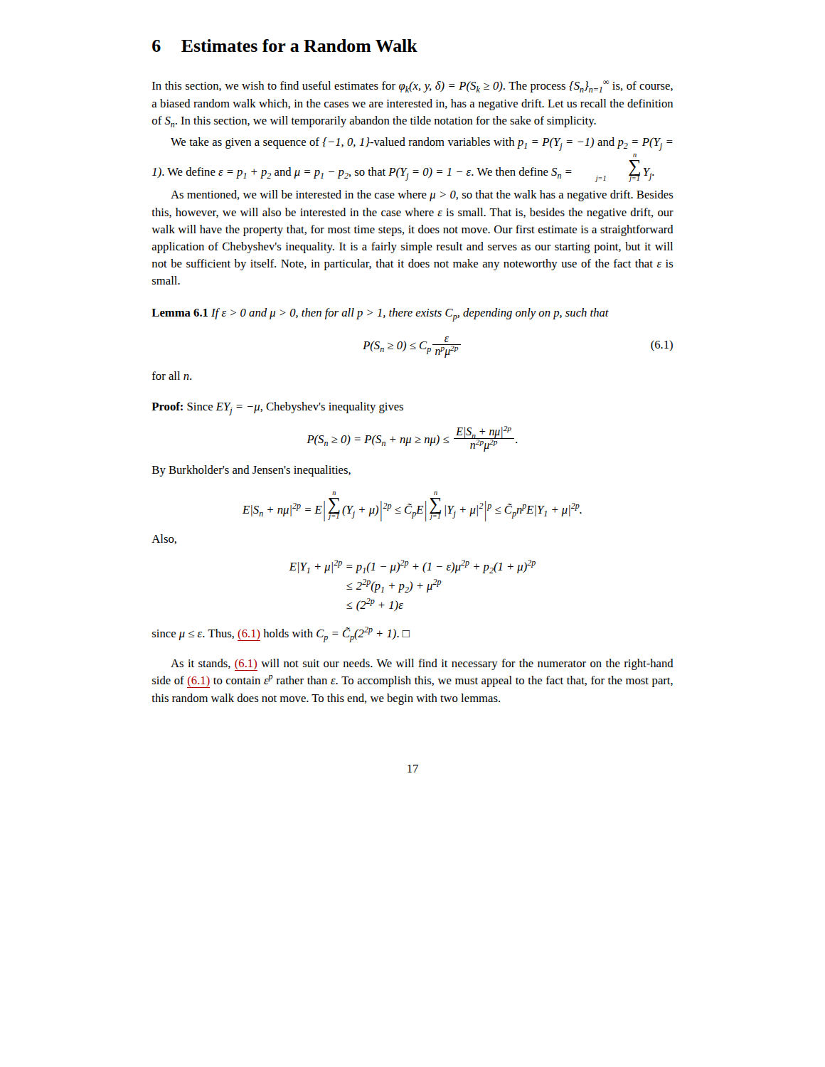6 Estimates for a Random Walk
In this section, we wish to find useful estimates for φk(x, y, δ) = P(Sk ≥ 0). The process {Sn}n=1∞ is, of course, a biased random walk which, in the cases we are interested in, has a negative drift. Let us recall the definition of Sn. In this section, we will temporarily abandon the tilde notation for the sake of simplicity.
We take as given a sequence of {−1, 0, 1}-valued random variables with p1 = P(Yj = −1) and p2 = P(Yj = 1). We define ε = p1 + p2 and μ = p1 − p2, so that P(Yj = 0) = 1 − ε. We then define Sn = j=1 n∑j=1 Yj.
As mentioned, we will be interested in the case where μ > 0, so that the walk has a negative drift. Besides this, however, we will also be interested in the case where ε is small. That is, besides the negative drift, our walk will have the property that, for most time steps, it does not move. Our first estimate is a straightforward application of Chebyshev's inequality. It is a fairly simple result and serves as our starting point, but it will not be sufficient by itself. Note, in particular, that it does not make any noteworthy use of the fact that ε is small.
Lemma 6.1 If ε > 0 and μ > 0, then for all p > 1, there exists Cp, depending only on p, such that
P(Sn ≥ 0) ≤ Cpεnpμ2p (6.1)
for all n.
Proof: Since EYj = −μ, Chebyshev's inequality gives
P(Sn ≥ 0) = P(Sn + nμ ≥ nμ) ≤ E|Sn + nμ|2p n2pμ2p.
By Burkholder's and Jensen's inequalities,
E|Sn + nμ|2p = E|n∑j=1(Yj + μ)|2p ≤ C̃pE|n∑j=1|Yj + μ|2|p ≤ C̃pnpE|Y1 + μ|2p.
Also,
E|Y1 + μ|2p
=
p1(1 − μ)2p + (1 − ε)μ2p + p2(1 + μ)2p
≤
22p(p1 + p2) + μ2p
≤
(22p + 1)ε
since μ ≤ ε. Thus, (6.1) holds with Cp = C̃p(22p + 1). □
As it stands, (6.1) will not suit our needs. We will find it necessary for the numerator on the right-hand side of (6.1) to contain εp rather than ε. To accomplish this, we must appeal to the fact that, for the most part, this random walk does not move. To this end, we begin with two lemmas.
17